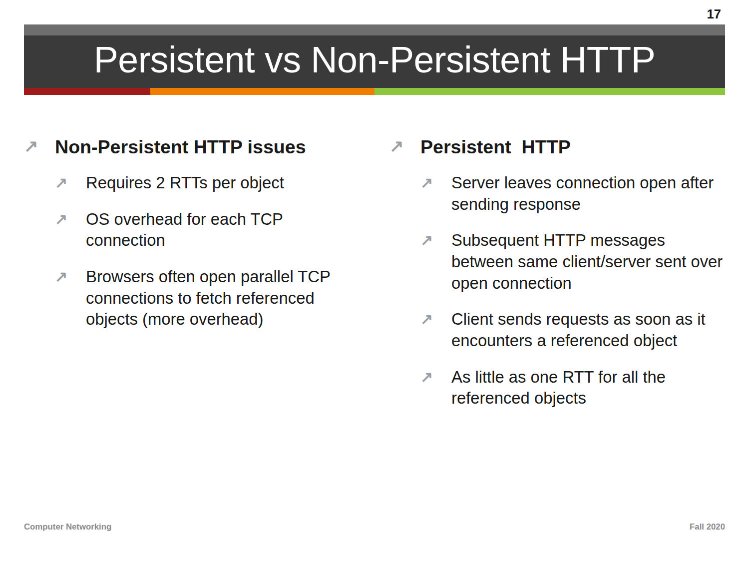17
Persistent vs Non-Persistent HTTP
Non-Persistent HTTP issues
Requires 2 RTTs per object
OS overhead for each TCP connection
Browsers often open parallel TCP connections to fetch referenced objects (more overhead)
Persistent HTTP
Server leaves connection open after sending response
Subsequent HTTP messages between same client/server sent over open connection
Client sends requests as soon as it encounters a referenced object
As little as one RTT for all the referenced objects
Computer Networking Fall 2020